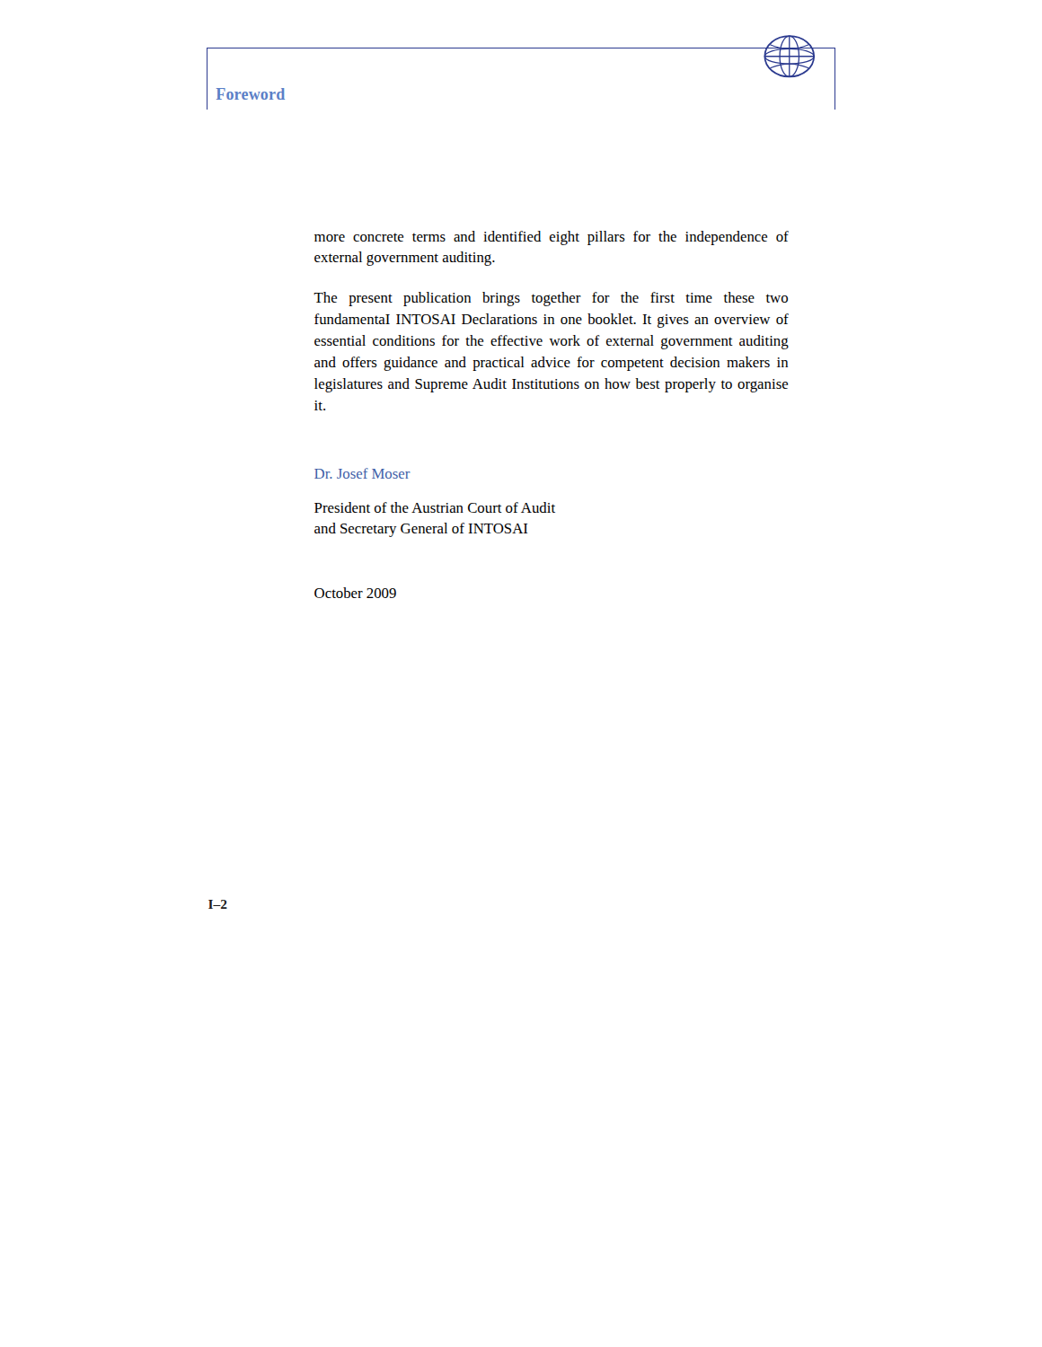Foreword
more concrete terms and identified eight pillars for the independence of external government auditing.
The present publication brings together for the first time these two fundamentaI INTOSAI Declarations in one booklet. It gives an overview of essential conditions for the effective work of external government auditing and offers guidance and practical advice for competent decision makers in legislatures and Supreme Audit Institutions on how best properly to organise it.
Dr. Josef Moser
President of the Austrian Court of Audit
and Secretary General of INTOSAI
October 2009
I–2